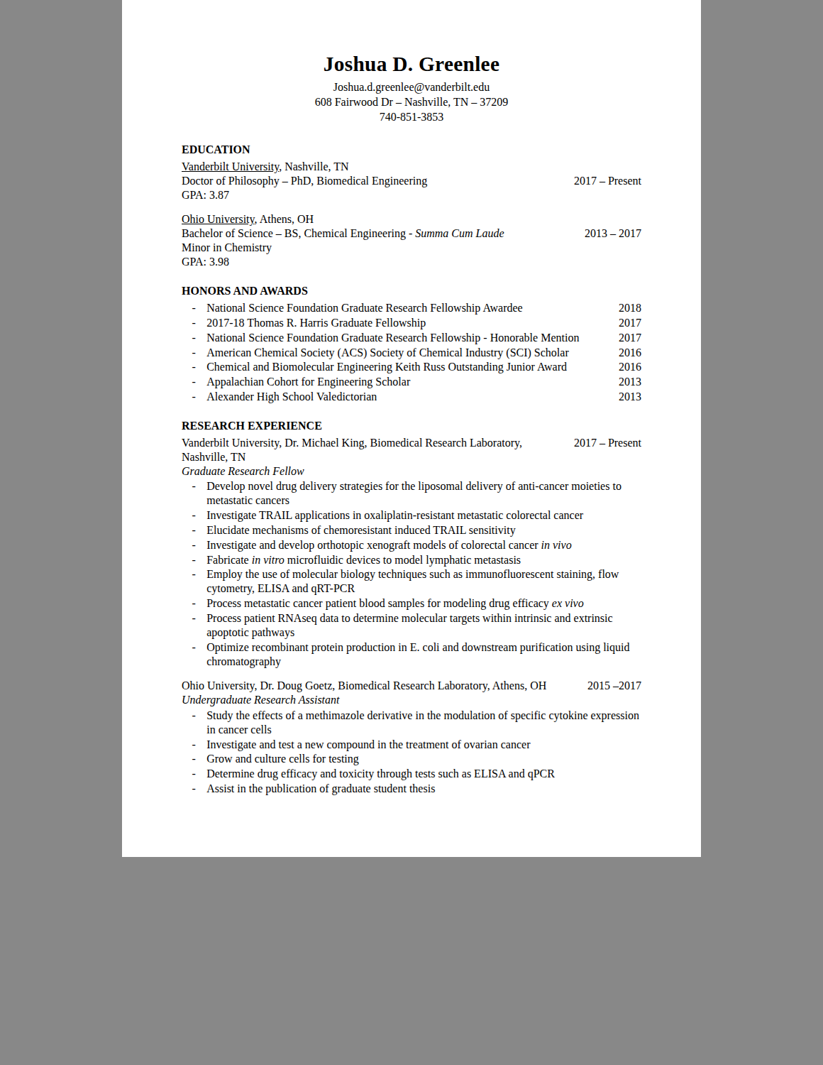Joshua D. Greenlee
Joshua.d.greenlee@vanderbilt.edu
608 Fairwood Dr – Nashville, TN – 37209
740-851-3853
Education
Vanderbilt University, Nashville, TN
Doctor of Philosophy – PhD, Biomedical Engineering
2017 – Present
GPA: 3.87
Ohio University, Athens, OH
Bachelor of Science – BS, Chemical Engineering - Summa Cum Laude
2013 – 2017
Minor in Chemistry
GPA: 3.98
Honors and Awards
2018 National Science Foundation Graduate Research Fellowship Awardee
20172017-18 Thomas R. Harris Graduate Fellowship
2017 National Science Foundation Graduate Research Fellowship - Honorable Mention
2016 American Chemical Society (ACS) Society of Chemical Industry (SCI) Scholar
2016 Chemical and Biomolecular Engineering Keith Russ Outstanding Junior Award
2013 Appalachian Cohort for Engineering Scholar
2013 Alexander High School Valedictorian
Research Experience
Vanderbilt University, Dr. Michael King, Biomedical Research Laboratory, Nashville, TN
2017 – Present
Graduate Research Fellow
Develop novel drug delivery strategies for the liposomal delivery of anti-cancer moieties to metastatic cancers
Investigate TRAIL applications in oxaliplatin-resistant metastatic colorectal cancer
Elucidate mechanisms of chemoresistant induced TRAIL sensitivity
Investigate and develop orthotopic xenograft models of colorectal cancer in vivo
Fabricate in vitro microfluidic devices to model lymphatic metastasis
Employ the use of molecular biology techniques such as immunofluorescent staining, flow cytometry, ELISA and qRT-PCR
Process metastatic cancer patient blood samples for modeling drug efficacy ex vivo
Process patient RNAseq data to determine molecular targets within intrinsic and extrinsic apoptotic pathways
Optimize recombinant protein production in E. coli and downstream purification using liquid chromatography
Ohio University, Dr. Doug Goetz, Biomedical Research Laboratory, Athens, OH
2015 –2017
Undergraduate Research Assistant
Study the effects of a methimazole derivative in the modulation of specific cytokine expression in cancer cells
Investigate and test a new compound in the treatment of ovarian cancer
Grow and culture cells for testing
Determine drug efficacy and toxicity through tests such as ELISA and qPCR
Assist in the publication of graduate student thesis